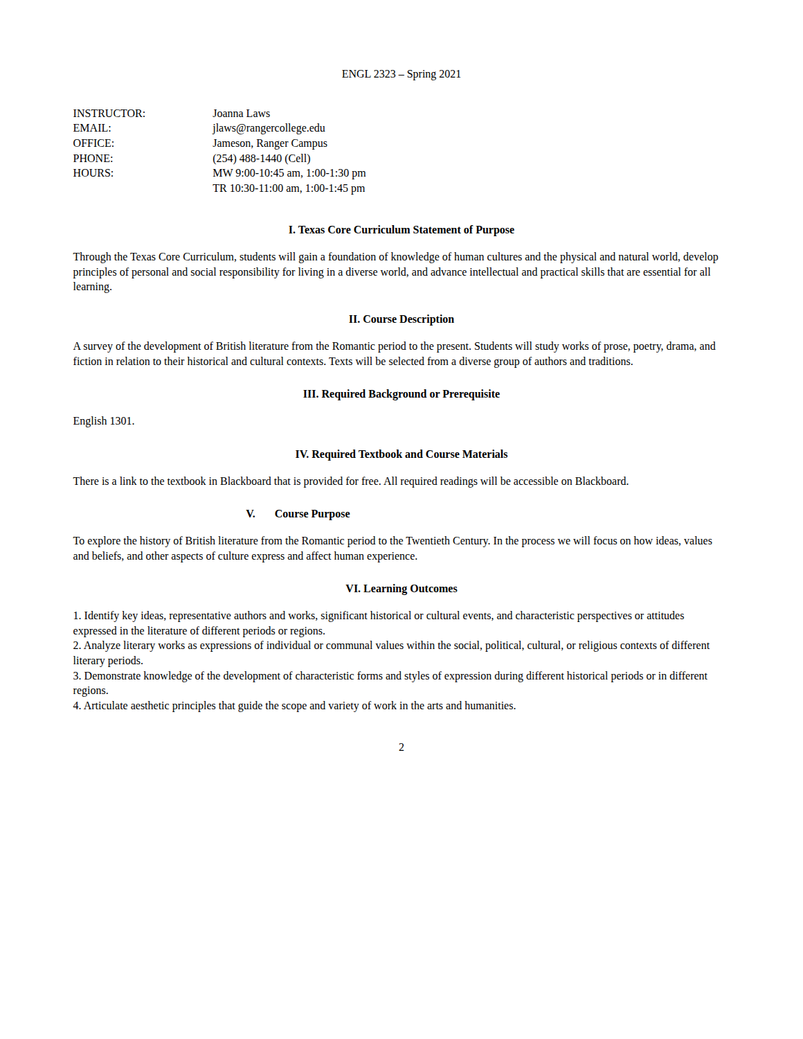ENGL 2323 – Spring 2021
| INSTRUCTOR: | Joanna Laws |
| EMAIL: | jlaws@rangercollege.edu |
| OFFICE: | Jameson, Ranger Campus |
| PHONE: | (254) 488-1440 (Cell) |
| HOURS: | MW 9:00-10:45 am, 1:00-1:30 pm TR 10:30-11:00 am, 1:00-1:45 pm |
I. Texas Core Curriculum Statement of Purpose
Through the Texas Core Curriculum, students will gain a foundation of knowledge of human cultures and the physical and natural world, develop principles of personal and social responsibility for living in a diverse world, and advance intellectual and practical skills that are essential for all learning.
II. Course Description
A survey of the development of British literature from the Romantic period to the present. Students will study works of prose, poetry, drama, and fiction in relation to their historical and cultural contexts. Texts will be selected from a diverse group of authors and traditions.
III. Required Background or Prerequisite
English 1301.
IV. Required Textbook and Course Materials
There is a link to the textbook in Blackboard that is provided for free. All required readings will be accessible on Blackboard.
V. Course Purpose
To explore the history of British literature from the Romantic period to the Twentieth Century. In the process we will focus on how ideas, values and beliefs, and other aspects of culture express and affect human experience.
VI. Learning Outcomes
1. Identify key ideas, representative authors and works, significant historical or cultural events, and characteristic perspectives or attitudes expressed in the literature of different periods or regions.
2. Analyze literary works as expressions of individual or communal values within the social, political, cultural, or religious contexts of different literary periods.
3. Demonstrate knowledge of the development of characteristic forms and styles of expression during different historical periods or in different regions.
4. Articulate aesthetic principles that guide the scope and variety of work in the arts and humanities.
2